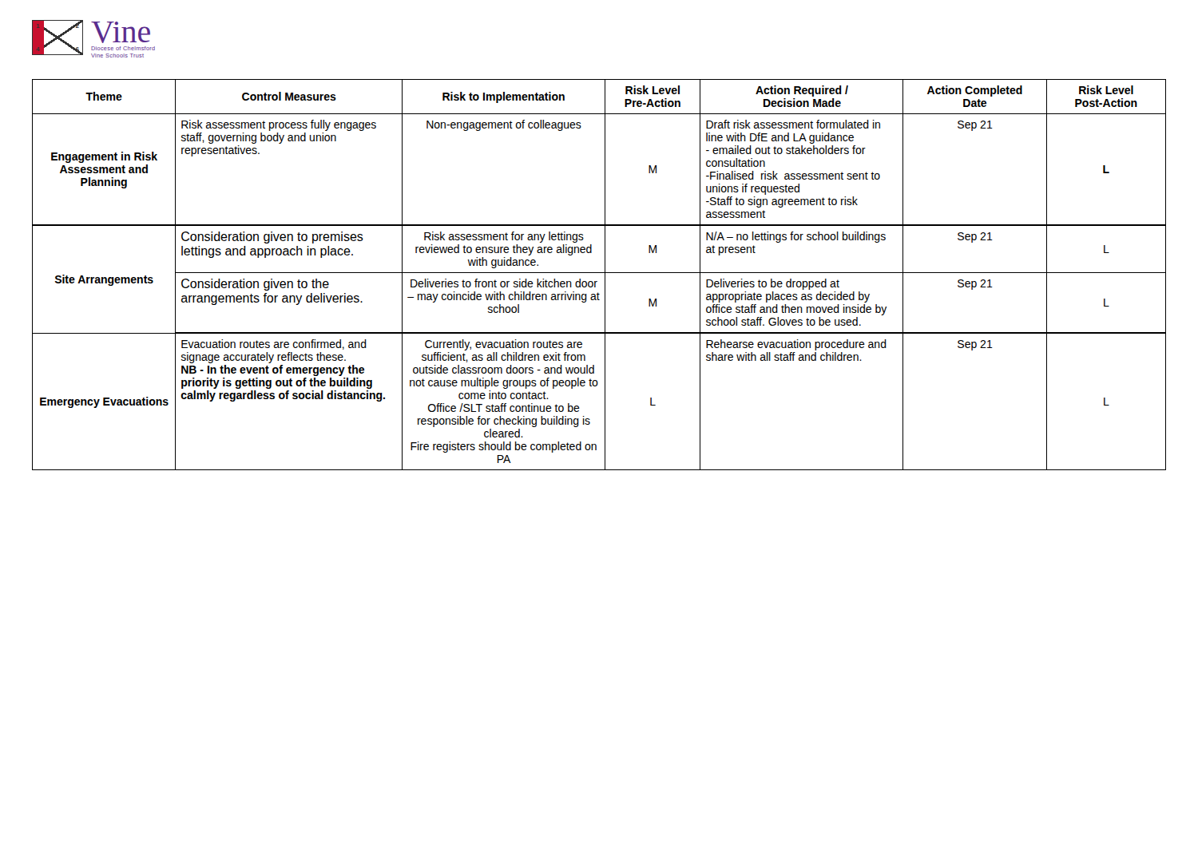1 2 4 6
Vine
Diocese of Chelmsford
Vine Schools Trust
| Theme | Control Measures | Risk to Implementation | Risk Level Pre-Action | Action Required / Decision Made | Action Completed Date | Risk Level Post-Action |
| --- | --- | --- | --- | --- | --- | --- |
| Engagement in Risk Assessment and Planning | Risk assessment process fully engages staff, governing body and union representatives. | Non-engagement of colleagues | M | Draft risk assessment formulated in line with DfE and LA guidance - emailed out to stakeholders for consultation -Finalised risk assessment sent to unions if requested -Staff to sign agreement to risk assessment | Sep 21 | L |
| Site Arrangements | Consideration given to premises lettings and approach in place. | Risk assessment for any lettings reviewed to ensure they are aligned with guidance. | M | N/A – no lettings for school buildings at present | Sep 21 | L |
| Consideration given to the arrangements for any deliveries. | Deliveries to front or side kitchen door – may coincide with children arriving at school | M | Deliveries to be dropped at appropriate places as decided by office staff and then moved inside by school staff. Gloves to be used. | Sep 21 | L |
| Emergency Evacuations | Evacuation routes are confirmed, and signage accurately reflects these. NB - In the event of emergency the priority is getting out of the building calmly regardless of social distancing. | Currently, evacuation routes are sufficient, as all children exit from outside classroom doors - and would not cause multiple groups of people to come into contact. Office /SLT staff continue to be responsible for checking building is cleared. Fire registers should be completed on PA | L | Rehearse evacuation procedure and share with all staff and children. | Sep 21 | L |